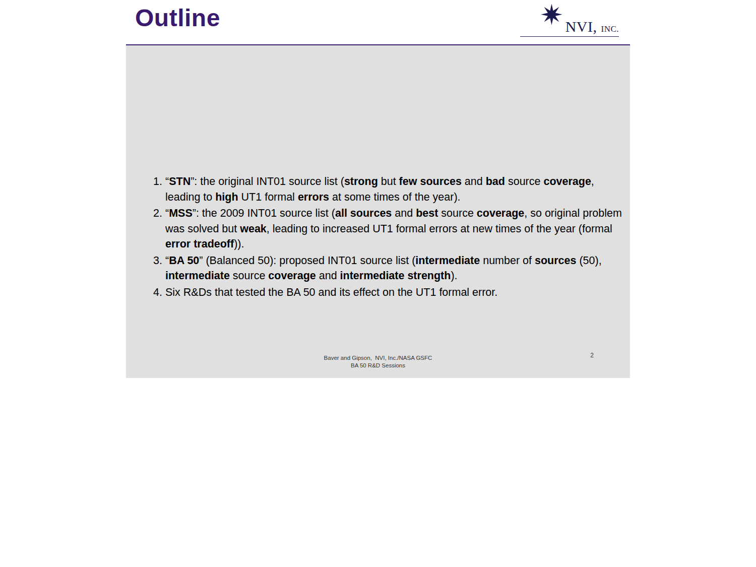Outline
✷
NVI, INC.
“STN”: the original INT01 source list (strong but few sources and bad source coverage, leading to high UT1 formal errors at some times of the year).
“MSS”: the 2009 INT01 source list (all sources and best source coverage, so original problem was solved but weak, leading to increased UT1 formal errors at new times of the year (formal error tradeoff)).
“BA 50” (Balanced 50): proposed INT01 source list (intermediate number of sources (50), intermediate source coverage and intermediate strength).
Six R&Ds that tested the BA 50 and its effect on the UT1 formal error.
Baver and Gipson, NVI, Inc./NASA GSFC
BA 50 R&D Sessions
2